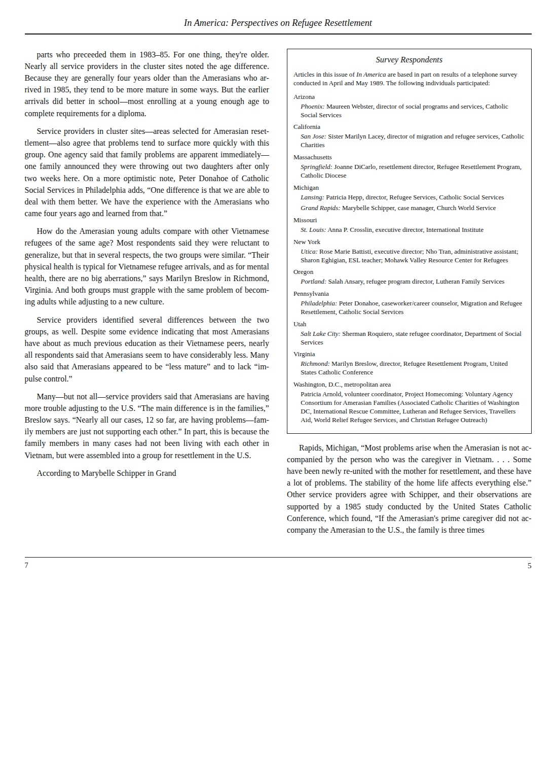In America: Perspectives on Refugee Resettlement
parts who preceeded them in 1983–85. For one thing, they're older. Nearly all service providers in the cluster sites noted the age difference. Because they are generally four years older than the Amerasians who arrived in 1985, they tend to be more mature in some ways. But the earlier arrivals did better in school—most enrolling at a young enough age to complete requirements for a diploma.
Service providers in cluster sites—areas selected for Amerasian resettlement—also agree that problems tend to surface more quickly with this group. One agency said that family problems are apparent immediately—one family announced they were throwing out two daughters after only two weeks here. On a more optimistic note, Peter Donahoe of Catholic Social Services in Philadelphia adds, “One difference is that we are able to deal with them better. We have the experience with the Amerasians who came four years ago and learned from that.”
How do the Amerasian young adults compare with other Vietnamese refugees of the same age? Most respondents said they were reluctant to generalize, but that in several respects, the two groups were similar. “Their physical health is typical for Vietnamese refugee arrivals, and as for mental health, there are no big aberrations,” says Marilyn Breslow in Richmond, Virginia. And both groups must grapple with the same problem of becoming adults while adjusting to a new culture.
Service providers identified several differences between the two groups, as well. Despite some evidence indicating that most Amerasians have about as much previous education as their Vietnamese peers, nearly all respondents said that Amerasians seem to have considerably less. Many also said that Amerasians appeared to be “less mature” and to lack “impulse control.”
Many—but not all—service providers said that Amerasians are having more trouble adjusting to the U.S. “The main difference is in the families,” Breslow says. “Nearly all our cases, 12 so far, are having problems—family members are just not supporting each other.” In part, this is because the family members in many cases had not been living with each other in Vietnam, but were assembled into a group for resettlement in the U.S.
According to Marybelle Schipper in Grand
Survey Respondents
Articles in this issue of In America are based in part on results of a telephone survey conducted in April and May 1989. The following individuals participated:
Arizona
Phoenix: Maureen Webster, director of social programs and services, Catholic Social Services
California
San Jose: Sister Marilyn Lacey, director of migration and refugee services, Catholic Charities
Massachusetts
Springfield: Joanne DiCarlo, resettlement director, Refugee Resettlement Program, Catholic Diocese
Michigan
Lansing: Patricia Hepp, director, Refugee Services, Catholic Social Services
Grand Rapids: Marybelle Schipper, case manager, Church World Service
Missouri
St. Louis: Anna P. Crosslin, executive director, International Institute
New York
Utica: Rose Marie Battisti, executive director; Nho Tran, administrative assistant; Sharon Eghigian, ESL teacher; Mohawk Valley Resource Center for Refugees
Oregon
Portland: Salah Ansary, refugee program director, Lutheran Family Services
Pennsylvania
Philadelphia: Peter Donahoe, caseworker/career counselor, Migration and Refugee Resettlement, Catholic Social Services
Utah
Salt Lake City: Sherman Roquiero, state refugee coordinator, Department of Social Services
Virginia
Richmond: Marilyn Breslow, director, Refugee Resettlement Program, United States Catholic Conference
Washington, D.C., metropolitan area
Patricia Arnold, volunteer coordinator, Project Homecoming: Voluntary Agency Consortium for Amerasian Families (Associated Catholic Charities of Washington DC, International Rescue Committee, Lutheran and Refugee Services, Travellers Aid, World Relief Refugee Services, and Christian Refugee Outreach)
Rapids, Michigan, “Most problems arise when the Amerasian is not accompanied by the person who was the caregiver in Vietnam. . . . Some have been newly re-united with the mother for resettlement, and these have a lot of problems. The stability of the home life affects everything else.” Other service providers agree with Schipper, and their observations are supported by a 1985 study conducted by the United States Catholic Conference, which found, “If the Amerasian's prime caregiver did not accompany the Amerasian to the U.S., the family is three times
7 5